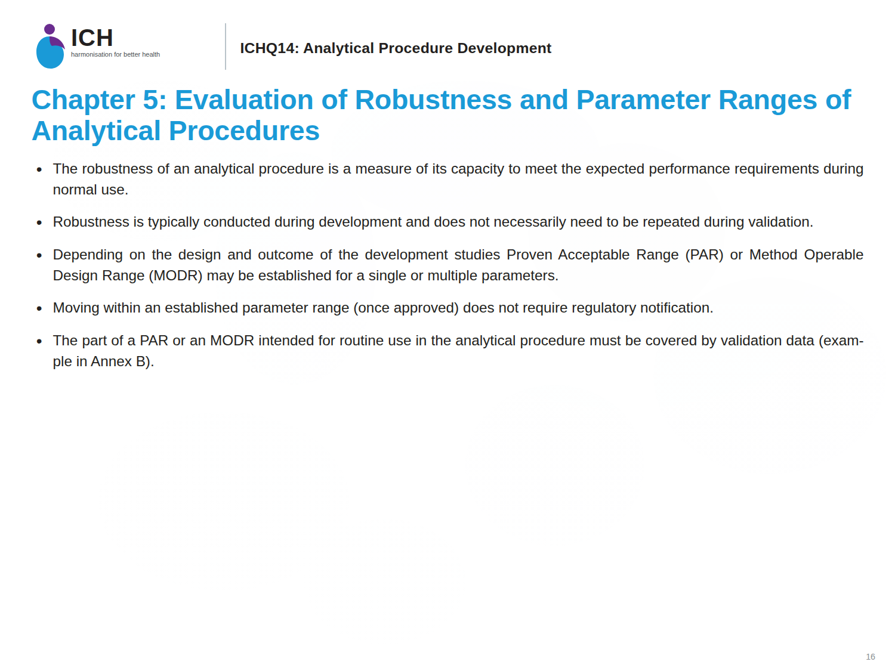ICH harmonisation for better health
ICHQ14: Analytical Procedure Development
Chapter 5: Evaluation of Robustness and Parameter Ranges of Analytical Procedures
The robustness of an analytical procedure is a measure of its capacity to meet the expected performance requirements during normal use.
Robustness is typically conducted during development and does not necessarily need to be repeated during validation.
Depending on the design and outcome of the development studies Proven Acceptable Range (PAR) or Method Operable Design Range (MODR) may be established for a single or multiple parameters.
Moving within an established parameter range (once approved) does not require regulatory notification.
The part of a PAR or an MODR intended for routine use in the analytical procedure must be covered by validation data (example in Annex B).
16